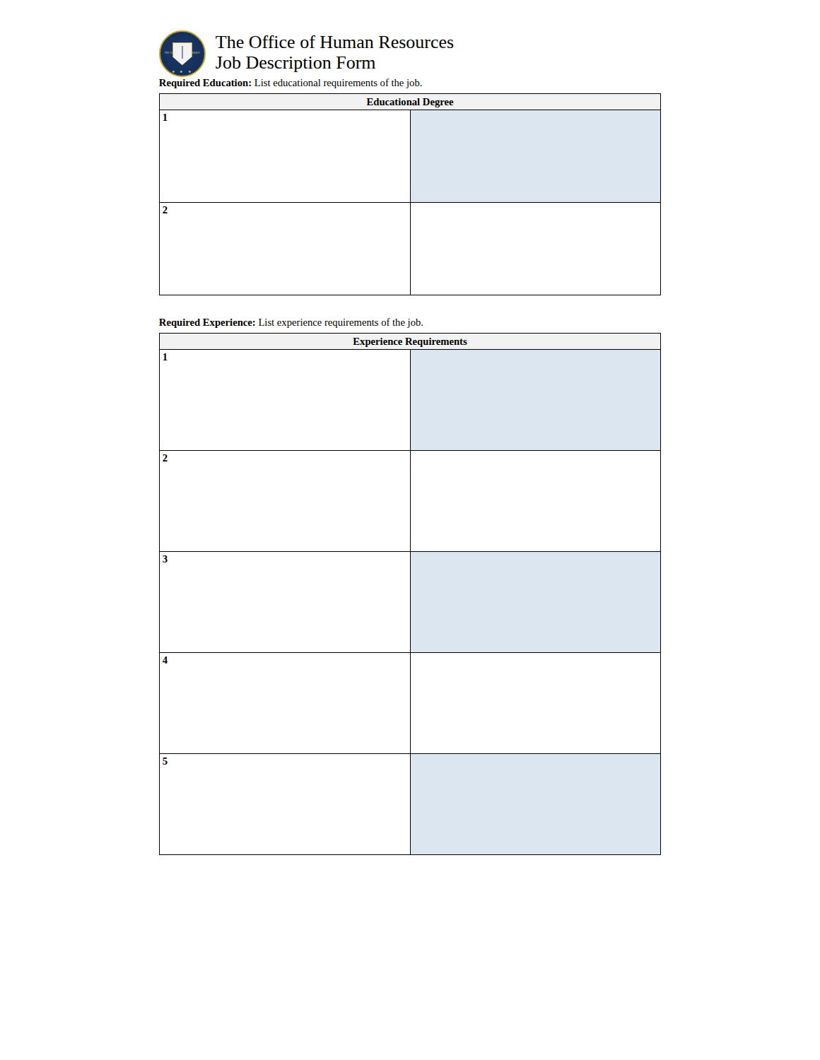★ ★ ★
The Office of Human Resources
Job Description Form
Required Education: List educational requirements of the job.
| Educational Degree |
| --- |
| 1 | |
| 2 | |
Required Experience: List experience requirements of the job.
| Experience Requirements |
| --- |
| 1 | |
| 2 | |
| 3 | |
| 4 | |
| 5 | |